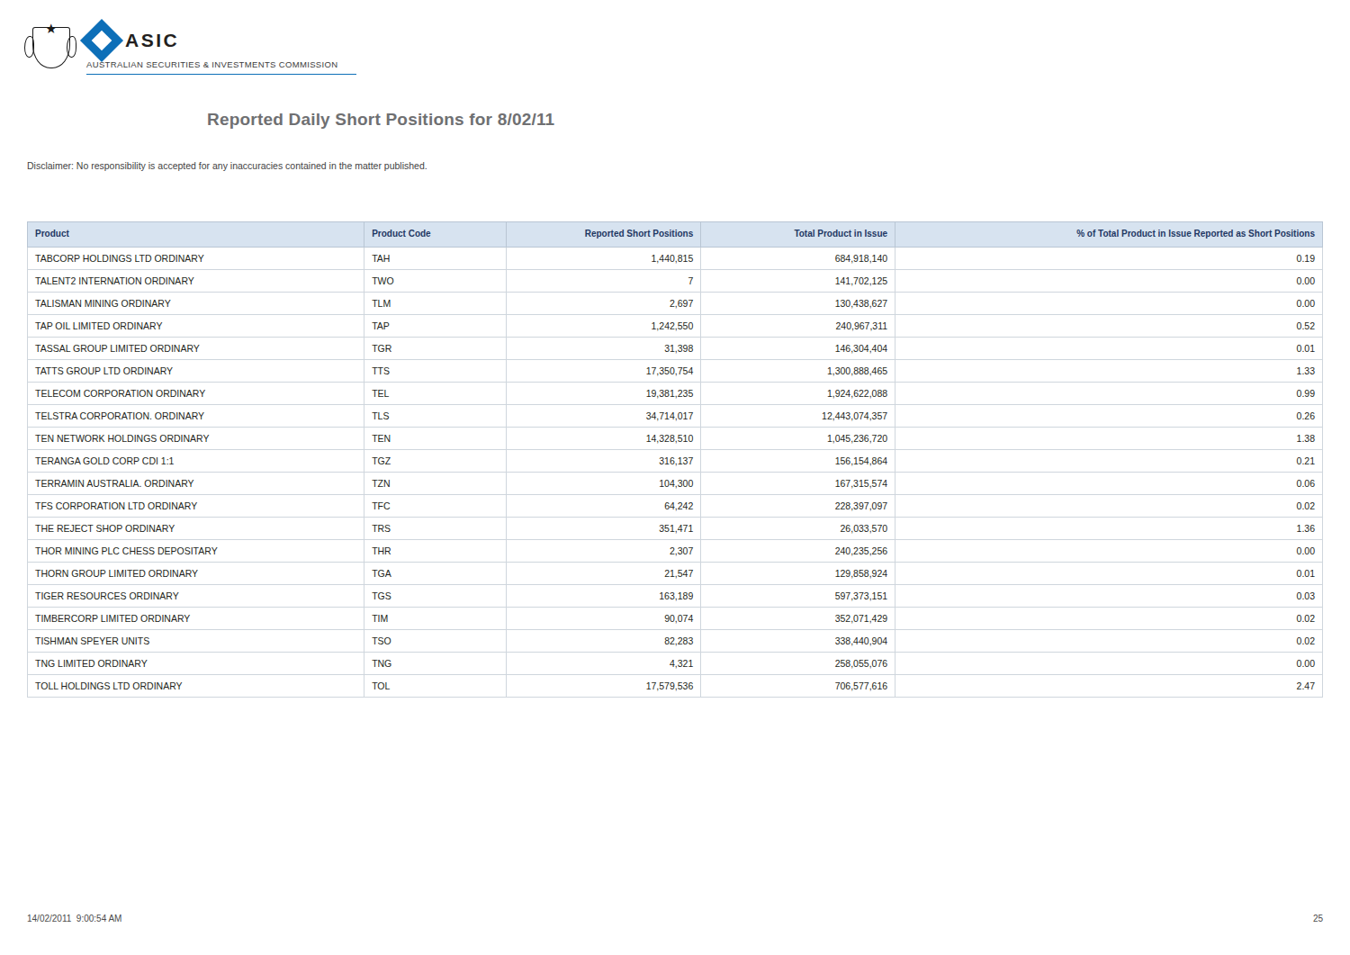★
ASIC
Australian Securities & Investments Commission
Reported Daily Short Positions for 8/02/11
Disclaimer: No responsibility is accepted for any inaccuracies contained in the matter published.
| Product | Product Code | Reported Short Positions | Total Product in Issue | % of Total Product in Issue Reported as Short Positions |
| --- | --- | --- | --- | --- |
| TABCORP HOLDINGS LTD ORDINARY | TAH | 1,440,815 | 684,918,140 | 0.19 |
| TALENT2 INTERNATION ORDINARY | TWO | 7 | 141,702,125 | 0.00 |
| TALISMAN MINING ORDINARY | TLM | 2,697 | 130,438,627 | 0.00 |
| TAP OIL LIMITED ORDINARY | TAP | 1,242,550 | 240,967,311 | 0.52 |
| TASSAL GROUP LIMITED ORDINARY | TGR | 31,398 | 146,304,404 | 0.01 |
| TATTS GROUP LTD ORDINARY | TTS | 17,350,754 | 1,300,888,465 | 1.33 |
| TELECOM CORPORATION ORDINARY | TEL | 19,381,235 | 1,924,622,088 | 0.99 |
| TELSTRA CORPORATION. ORDINARY | TLS | 34,714,017 | 12,443,074,357 | 0.26 |
| TEN NETWORK HOLDINGS ORDINARY | TEN | 14,328,510 | 1,045,236,720 | 1.38 |
| TERANGA GOLD CORP CDI 1:1 | TGZ | 316,137 | 156,154,864 | 0.21 |
| TERRAMIN AUSTRALIA. ORDINARY | TZN | 104,300 | 167,315,574 | 0.06 |
| TFS CORPORATION LTD ORDINARY | TFC | 64,242 | 228,397,097 | 0.02 |
| THE REJECT SHOP ORDINARY | TRS | 351,471 | 26,033,570 | 1.36 |
| THOR MINING PLC CHESS DEPOSITARY | THR | 2,307 | 240,235,256 | 0.00 |
| THORN GROUP LIMITED ORDINARY | TGA | 21,547 | 129,858,924 | 0.01 |
| TIGER RESOURCES ORDINARY | TGS | 163,189 | 597,373,151 | 0.03 |
| TIMBERCORP LIMITED ORDINARY | TIM | 90,074 | 352,071,429 | 0.02 |
| TISHMAN SPEYER UNITS | TSO | 82,283 | 338,440,904 | 0.02 |
| TNG LIMITED ORDINARY | TNG | 4,321 | 258,055,076 | 0.00 |
| TOLL HOLDINGS LTD ORDINARY | TOL | 17,579,536 | 706,577,616 | 2.47 |
14/02/2011 9:00:54 AM
25